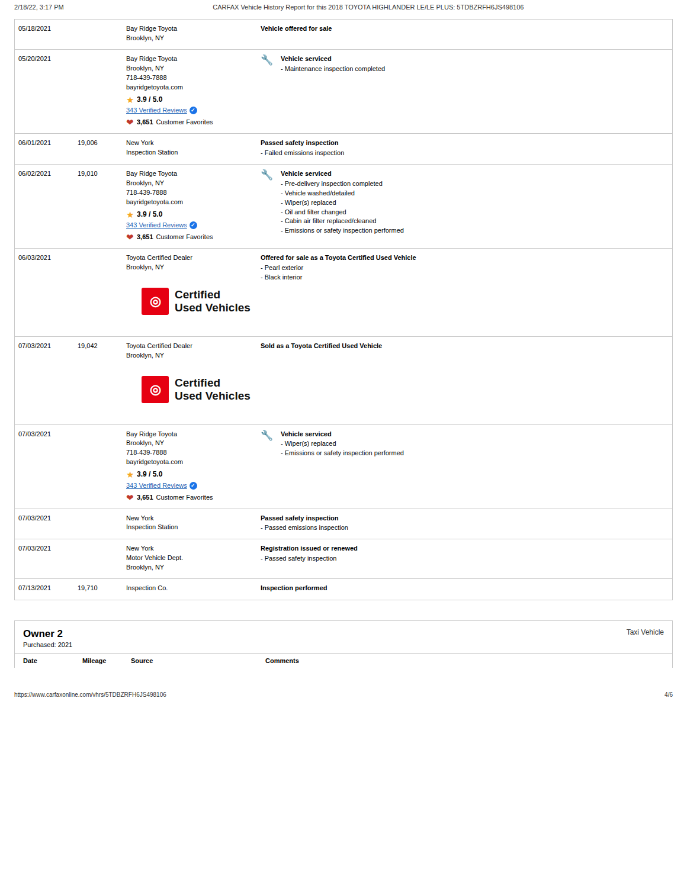2/18/22, 3:17 PM
CARFAX Vehicle History Report for this 2018 TOYOTA HIGHLANDER LE/LE PLUS: 5TDBZRFH6JS498106
| 05/18/2021 | | Bay Ridge Toyota Brooklyn, NY | Vehicle offered for sale |
| 05/20/2021 | | Bay Ridge Toyota Brooklyn, NY 718-439-7888 bayridgetoyota.com ★ 3.9 / 5.0 343 Verified Reviews ✓ ❤ 3,651 Customer Favorites | 🔧 Vehicle serviced Maintenance inspection completed |
| 06/01/2021 | 19,006 | New York Inspection Station | Passed safety inspection Failed emissions inspection |
| 06/02/2021 | 19,010 | Bay Ridge Toyota Brooklyn, NY 718-439-7888 bayridgetoyota.com ★ 3.9 / 5.0 343 Verified Reviews ✓ ❤ 3,651 Customer Favorites | 🔧 Vehicle serviced Pre-delivery inspection completed Vehicle washed/detailed Wiper(s) replaced Oil and filter changed Cabin air filter replaced/cleaned Emissions or safety inspection performed |
| 06/03/2021 | | Toyota Certified Dealer Brooklyn, NY ◎ Certified Used Vehicles | Offered for sale as a Toyota Certified Used Vehicle Pearl exterior Black interior |
| 07/03/2021 | 19,042 | Toyota Certified Dealer Brooklyn, NY ◎ Certified Used Vehicles | Sold as a Toyota Certified Used Vehicle |
| 07/03/2021 | | Bay Ridge Toyota Brooklyn, NY 718-439-7888 bayridgetoyota.com ★ 3.9 / 5.0 343 Verified Reviews ✓ ❤ 3,651 Customer Favorites | 🔧 Vehicle serviced Wiper(s) replaced Emissions or safety inspection performed |
| 07/03/2021 | | New York Inspection Station | Passed safety inspection Passed emissions inspection |
| 07/03/2021 | | New York Motor Vehicle Dept. Brooklyn, NY | Registration issued or renewed Passed safety inspection |
| 07/13/2021 | 19,710 | Inspection Co. | Inspection performed |
Owner 2
Purchased: 2021
Taxi Vehicle
| Date | Mileage | Source | Comments |
https://www.carfaxonline.com/vhrs/5TDBZRFH6JS498106
4/6